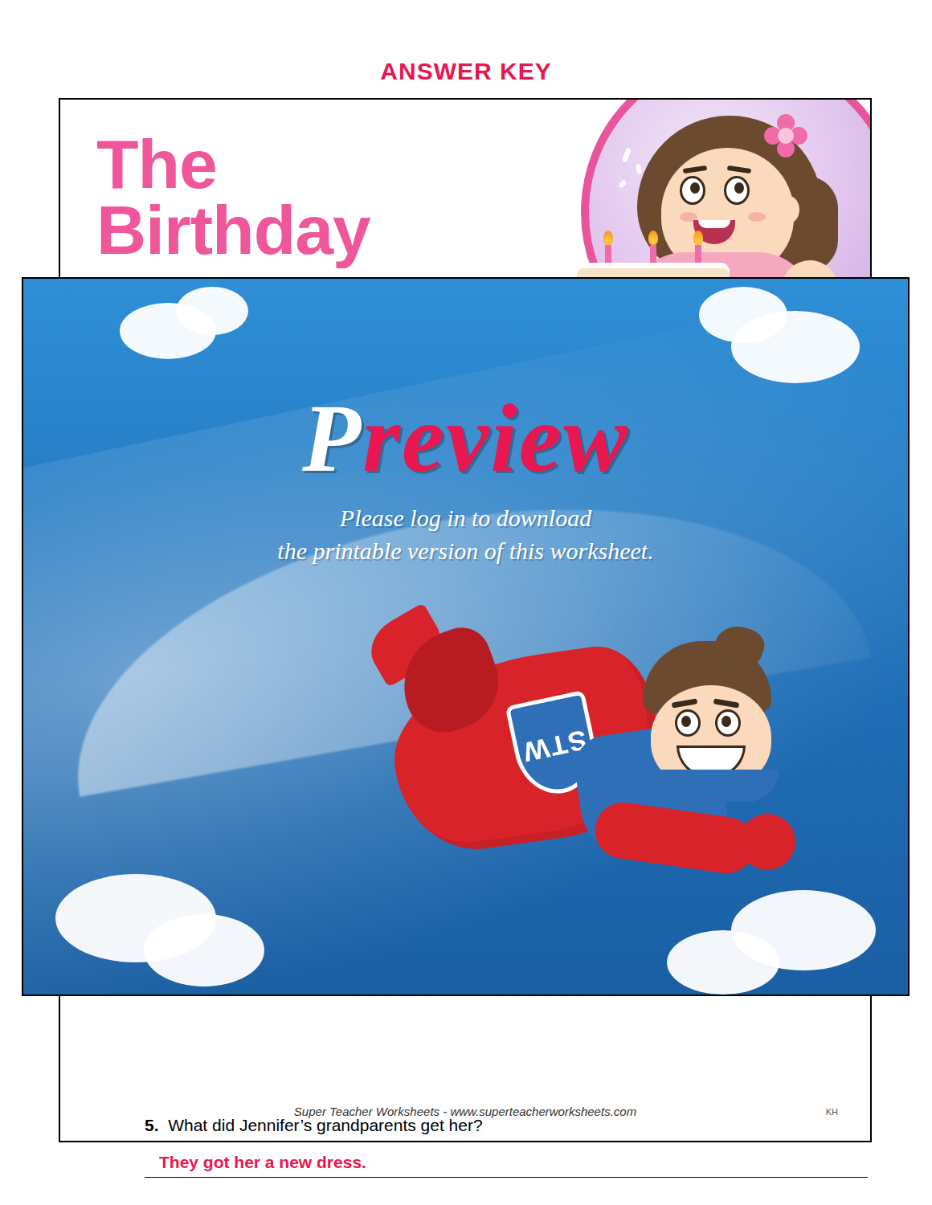ANSWER KEY
The
Birthday
5. What did Jennifer’s grandparents get her?
They got her a new dress.
Super Teacher Worksheets - www.superteacherworksheets.com
KH
Preview
Please log in to download
the printable version of this worksheet.
STW